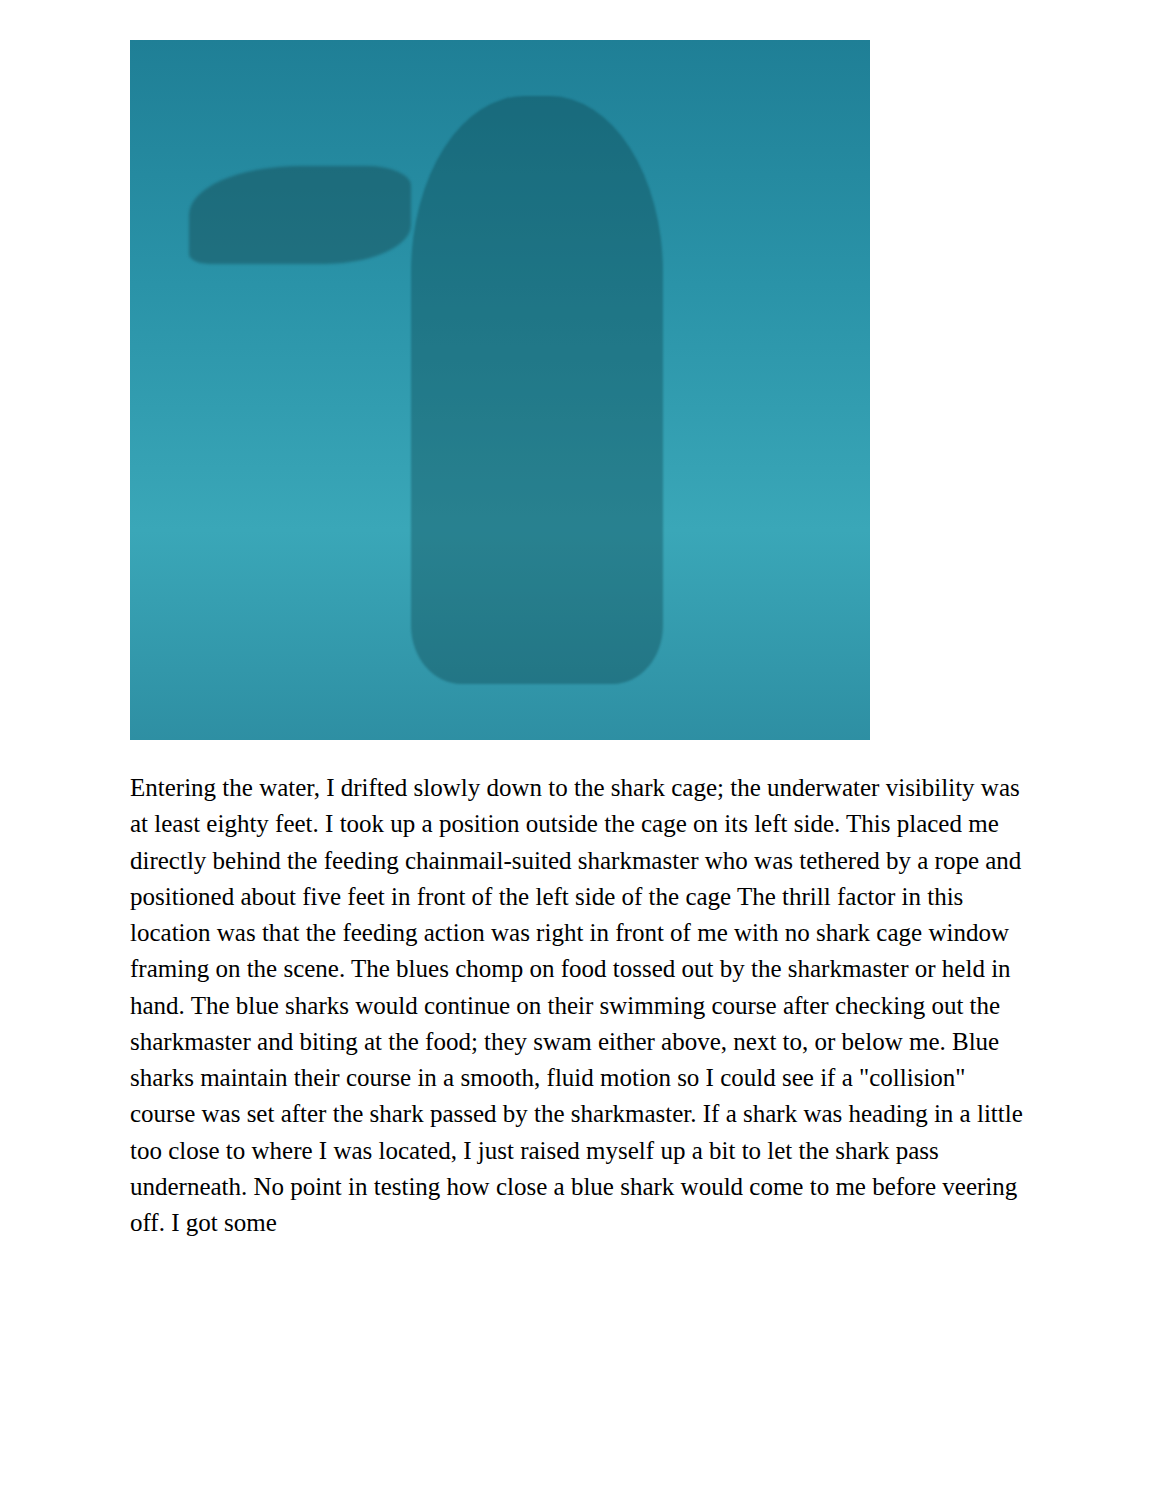Entering the water, I drifted slowly down to the shark cage; the underwater visibility was at least eighty feet. I took up a position outside the cage on its left side. This placed me directly behind the feeding chainmail-suited sharkmaster who was tethered by a rope and positioned about five feet in front of the left side of the cage The thrill factor in this location was that the feeding action was right in front of me with no shark cage window framing on the scene. The blues chomp on food tossed out by the sharkmaster or held in hand. The blue sharks would continue on their swimming course after checking out the sharkmaster and biting at the food; they swam either above, next to, or below me. Blue sharks maintain their course in a smooth, fluid motion so I could see if a "collision" course was set after the shark passed by the sharkmaster. If a shark was heading in a little too close to where I was located, I just raised myself up a bit to let the shark pass underneath. No point in testing how close a blue shark would come to me before veering off. I got some